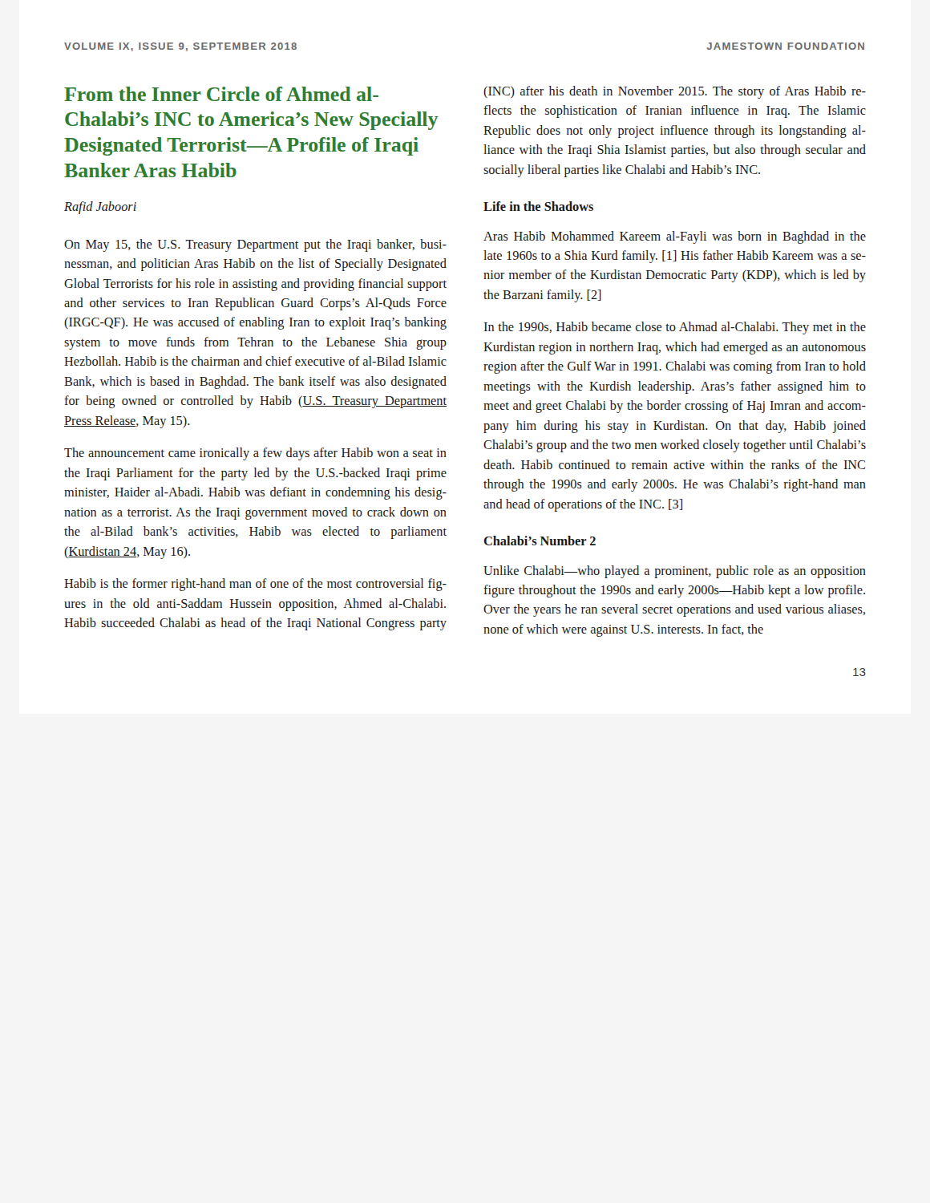Volume IX, Issue 9, September 2018 Jamestown Foundation
From the Inner Circle of Ahmed al-Chalabi’s INC to America’s New Specially Designated Terrorist—A Profile of Iraqi Banker Aras Habib
Rafid Jaboori
On May 15, the U.S. Treasury Department put the Iraqi banker, businessman, and politician Aras Habib on the list of Specially Designated Global Terrorists for his role in assisting and providing financial support and other services to Iran Republican Guard Corps’s Al-Quds Force (IRGC-QF). He was accused of enabling Iran to exploit Iraq’s banking system to move funds from Tehran to the Lebanese Shia group Hezbollah. Habib is the chairman and chief executive of al-Bilad Islamic Bank, which is based in Baghdad. The bank itself was also designated for being owned or controlled by Habib (U.S. Treasury Department Press Release, May 15).
The announcement came ironically a few days after Habib won a seat in the Iraqi Parliament for the party led by the U.S.-backed Iraqi prime minister, Haider al-Abadi. Habib was defiant in condemning his designation as a terrorist. As the Iraqi government moved to crack down on the al-Bilad bank’s activities, Habib was elected to parliament (Kurdistan 24, May 16).
Habib is the former right-hand man of one of the most controversial figures in the old anti-Saddam Hussein opposition, Ahmed al-Chalabi. Habib succeeded Chalabi as head of the Iraqi National Congress party (INC) after his death in November 2015. The story of Aras Habib reflects the sophistication of Iranian influence in Iraq. The Islamic Republic does not only project influence through its longstanding alliance with the Iraqi Shia Islamist parties, but also through secular and socially liberal parties like Chalabi and Habib’s INC.
Life in the Shadows
Aras Habib Mohammed Kareem al-Fayli was born in Baghdad in the late 1960s to a Shia Kurd family. [1] His father Habib Kareem was a senior member of the Kurdistan Democratic Party (KDP), which is led by the Barzani family. [2]
In the 1990s, Habib became close to Ahmad al-Chalabi. They met in the Kurdistan region in northern Iraq, which had emerged as an autonomous region after the Gulf War in 1991. Chalabi was coming from Iran to hold meetings with the Kurdish leadership. Aras’s father assigned him to meet and greet Chalabi by the border crossing of Haj Imran and accompany him during his stay in Kurdistan. On that day, Habib joined Chalabi’s group and the two men worked closely together until Chalabi’s death. Habib continued to remain active within the ranks of the INC through the 1990s and early 2000s. He was Chalabi’s right-hand man and head of operations of the INC. [3]
Chalabi’s Number 2
Unlike Chalabi—who played a prominent, public role as an opposition figure throughout the 1990s and early 2000s—Habib kept a low profile. Over the years he ran several secret operations and used various aliases, none of which were against U.S. interests. In fact, the
13